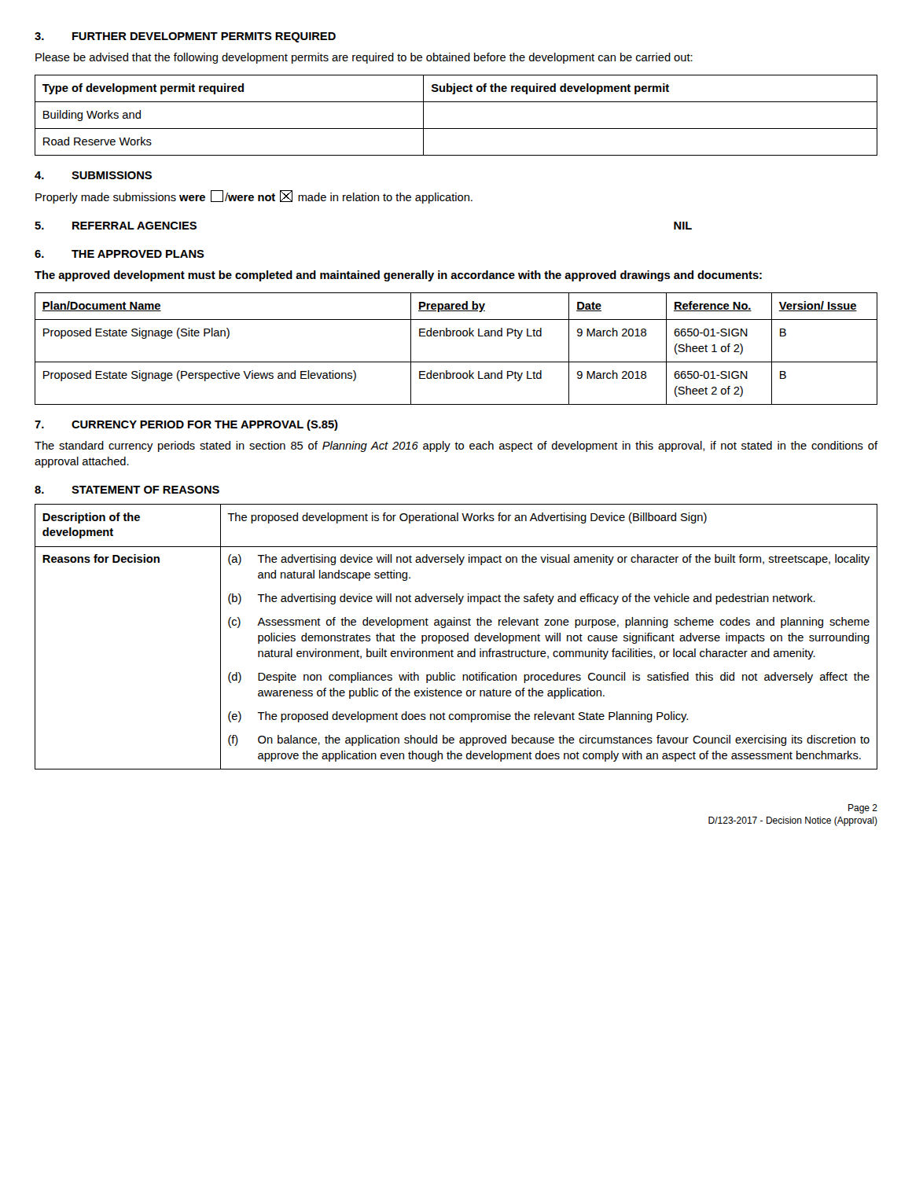3. FURTHER DEVELOPMENT PERMITS REQUIRED
Please be advised that the following development permits are required to be obtained before the development can be carried out:
| Type of development permit required | Subject of the required development permit |
| --- | --- |
| Building Works and | |
| Road Reserve Works | |
4. SUBMISSIONS
Properly made submissions were /were not made in relation to the application.
5. REFERRAL AGENCIES NIL
6. THE APPROVED PLANS
The approved development must be completed and maintained generally in accordance with the approved drawings and documents:
| Plan/Document Name | Prepared by | Date | Reference No. | Version/ Issue |
| --- | --- | --- | --- | --- |
| Proposed Estate Signage (Site Plan) | Edenbrook Land Pty Ltd | 9 March 2018 | 6650-01-SIGN (Sheet 1 of 2) | B |
| Proposed Estate Signage (Perspective Views and Elevations) | Edenbrook Land Pty Ltd | 9 March 2018 | 6650-01-SIGN (Sheet 2 of 2) | B |
7. CURRENCY PERIOD FOR THE APPROVAL (S.85)
The standard currency periods stated in section 85 of Planning Act 2016 apply to each aspect of development in this approval, if not stated in the conditions of approval attached.
8. STATEMENT OF REASONS
| Description of the development | The proposed development is for Operational Works for an Advertising Device (Billboard Sign) |
| Reasons for Decision | (a) The advertising device will not adversely impact on the visual amenity or character of the built form, streetscape, locality and natural landscape setting. (b) The advertising device will not adversely impact the safety and efficacy of the vehicle and pedestrian network. (c) Assessment of the development against the relevant zone purpose, planning scheme codes and planning scheme policies demonstrates that the proposed development will not cause significant adverse impacts on the surrounding natural environment, built environment and infrastructure, community facilities, or local character and amenity. (d) Despite non compliances with public notification procedures Council is satisfied this did not adversely affect the awareness of the public of the existence or nature of the application. (e) The proposed development does not compromise the relevant State Planning Policy. (f) On balance, the application should be approved because the circumstances favour Council exercising its discretion to approve the application even though the development does not comply with an aspect of the assessment benchmarks. |
Page 2
D/123-2017 - Decision Notice (Approval)